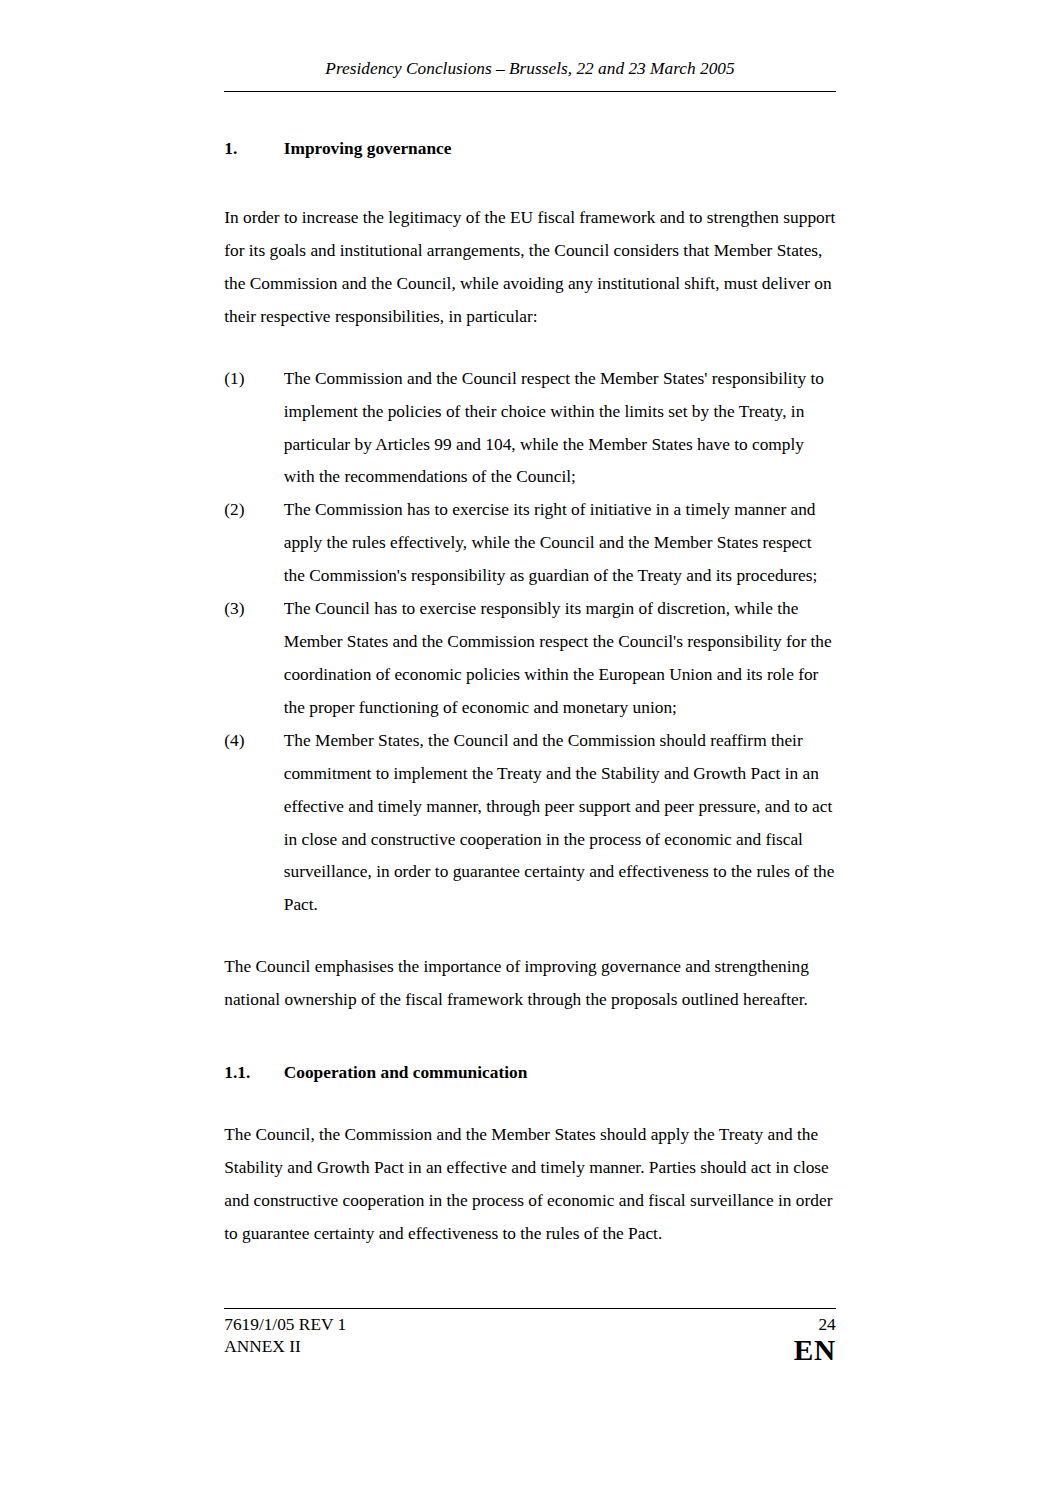Presidency Conclusions – Brussels, 22 and 23 March 2005
1. Improving governance
In order to increase the legitimacy of the EU fiscal framework and to strengthen support for its goals and institutional arrangements, the Council considers that Member States, the Commission and the Council, while avoiding any institutional shift, must deliver on their respective responsibilities, in particular:
(1) The Commission and the Council respect the Member States' responsibility to implement the policies of their choice within the limits set by the Treaty, in particular by Articles 99 and 104, while the Member States have to comply with the recommendations of the Council;
(2) The Commission has to exercise its right of initiative in a timely manner and apply the rules effectively, while the Council and the Member States respect the Commission's responsibility as guardian of the Treaty and its procedures;
(3) The Council has to exercise responsibly its margin of discretion, while the Member States and the Commission respect the Council's responsibility for the coordination of economic policies within the European Union and its role for the proper functioning of economic and monetary union;
(4) The Member States, the Council and the Commission should reaffirm their commitment to implement the Treaty and the Stability and Growth Pact in an effective and timely manner, through peer support and peer pressure, and to act in close and constructive cooperation in the process of economic and fiscal surveillance, in order to guarantee certainty and effectiveness to the rules of the Pact.
The Council emphasises the importance of improving governance and strengthening national ownership of the fiscal framework through the proposals outlined hereafter.
1.1. Cooperation and communication
The Council, the Commission and the Member States should apply the Treaty and the Stability and Growth Pact in an effective and timely manner. Parties should act in close and constructive cooperation in the process of economic and fiscal surveillance in order to guarantee certainty and effectiveness to the rules of the Pact.
7619/1/05 REV 1
ANNEX II
24
EN